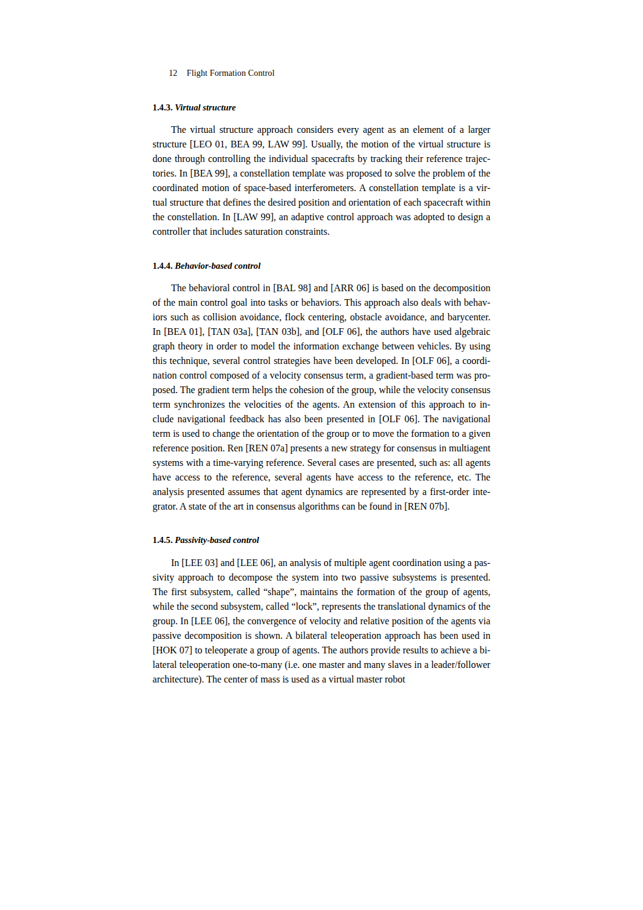12 Flight Formation Control
1.4.3. Virtual structure
The virtual structure approach considers every agent as an element of a larger structure [LEO 01, BEA 99, LAW 99]. Usually, the motion of the virtual structure is done through controlling the individual spacecrafts by tracking their reference trajectories. In [BEA 99], a constellation template was proposed to solve the problem of the coordinated motion of space-based interferometers. A constellation template is a virtual structure that defines the desired position and orientation of each spacecraft within the constellation. In [LAW 99], an adaptive control approach was adopted to design a controller that includes saturation constraints.
1.4.4. Behavior-based control
The behavioral control in [BAL 98] and [ARR 06] is based on the decomposition of the main control goal into tasks or behaviors. This approach also deals with behaviors such as collision avoidance, flock centering, obstacle avoidance, and barycenter. In [BEA 01], [TAN 03a], [TAN 03b], and [OLF 06], the authors have used algebraic graph theory in order to model the information exchange between vehicles. By using this technique, several control strategies have been developed. In [OLF 06], a coordination control composed of a velocity consensus term, a gradient-based term was proposed. The gradient term helps the cohesion of the group, while the velocity consensus term synchronizes the velocities of the agents. An extension of this approach to include navigational feedback has also been presented in [OLF 06]. The navigational term is used to change the orientation of the group or to move the formation to a given reference position. Ren [REN 07a] presents a new strategy for consensus in multiagent systems with a time-varying reference. Several cases are presented, such as: all agents have access to the reference, several agents have access to the reference, etc. The analysis presented assumes that agent dynamics are represented by a first-order integrator. A state of the art in consensus algorithms can be found in [REN 07b].
1.4.5. Passivity-based control
In [LEE 03] and [LEE 06], an analysis of multiple agent coordination using a passivity approach to decompose the system into two passive subsystems is presented. The first subsystem, called “shape”, maintains the formation of the group of agents, while the second subsystem, called “lock”, represents the translational dynamics of the group. In [LEE 06], the convergence of velocity and relative position of the agents via passive decomposition is shown. A bilateral teleoperation approach has been used in [HOK 07] to teleoperate a group of agents. The authors provide results to achieve a bilateral teleoperation one-to-many (i.e. one master and many slaves in a leader/follower architecture). The center of mass is used as a virtual master robot